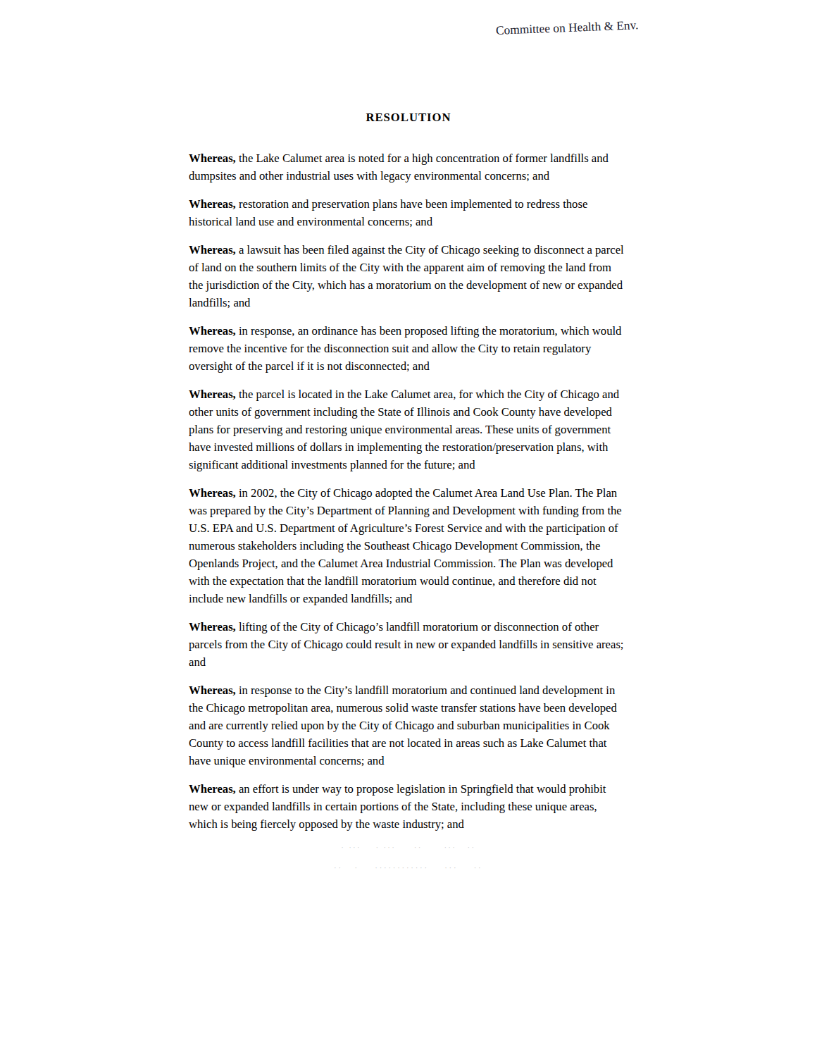Committee on Health & Env.
RESOLUTION
Whereas, the Lake Calumet area is noted for a high concentration of former landfills and dumpsites and other industrial uses with legacy environmental concerns; and
Whereas, restoration and preservation plans have been implemented to redress those historical land use and environmental concerns; and
Whereas, a lawsuit has been filed against the City of Chicago seeking to disconnect a parcel of land on the southern limits of the City with the apparent aim of removing the land from the jurisdiction of the City, which has a moratorium on the development of new or expanded landfills; and
Whereas, in response, an ordinance has been proposed lifting the moratorium, which would remove the incentive for the disconnection suit and allow the City to retain regulatory oversight of the parcel if it is not disconnected; and
Whereas, the parcel is located in the Lake Calumet area, for which the City of Chicago and other units of government including the State of Illinois and Cook County have developed plans for preserving and restoring unique environmental areas. These units of government have invested millions of dollars in implementing the restoration/preservation plans, with significant additional investments planned for the future; and
Whereas, in 2002, the City of Chicago adopted the Calumet Area Land Use Plan. The Plan was prepared by the City’s Department of Planning and Development with funding from the U.S. EPA and U.S. Department of Agriculture’s Forest Service and with the participation of numerous stakeholders including the Southeast Chicago Development Commission, the Openlands Project, and the Calumet Area Industrial Commission. The Plan was developed with the expectation that the landfill moratorium would continue, and therefore did not include new landfills or expanded landfills; and
Whereas, lifting of the City of Chicago’s landfill moratorium or disconnection of other parcels from the City of Chicago could result in new or expanded landfills in sensitive areas; and
Whereas, in response to the City’s landfill moratorium and continued land development in the Chicago metropolitan area, numerous solid waste transfer stations have been developed and are currently relied upon by the City of Chicago and suburban municipalities in Cook County to access landfill facilities that are not located in areas such as Lake Calumet that have unique environmental concerns; and
Whereas, an effort is under way to propose legislation in Springfield that would prohibit new or expanded landfills in certain portions of the State, including these unique areas, which is being fiercely opposed by the waste industry; and
· ··· · ··· ·· ··· ··
·· · ············ ··· ··